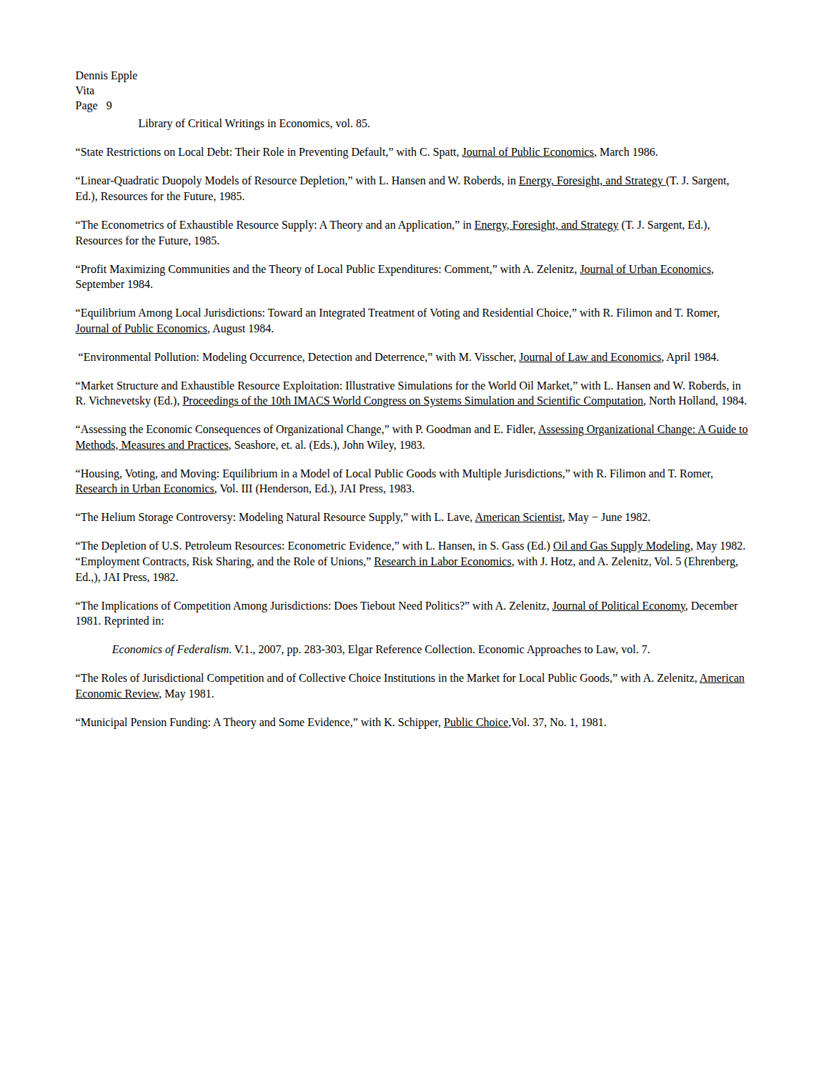Dennis Epple
Vita
Page 9
Library of Critical Writings in Economics, vol. 85.
“State Restrictions on Local Debt: Their Role in Preventing Default,” with C. Spatt, Journal of Public Economics, March 1986.
“Linear-Quadratic Duopoly Models of Resource Depletion,” with L. Hansen and W. Roberds, in Energy, Foresight, and Strategy (T. J. Sargent, Ed.), Resources for the Future, 1985.
“The Econometrics of Exhaustible Resource Supply: A Theory and an Application,” in Energy, Foresight, and Strategy (T. J. Sargent, Ed.), Resources for the Future, 1985.
“Profit Maximizing Communities and the Theory of Local Public Expenditures: Comment,” with A. Zelenitz, Journal of Urban Economics, September 1984.
“Equilibrium Among Local Jurisdictions: Toward an Integrated Treatment of Voting and Residential Choice,” with R. Filimon and T. Romer, Journal of Public Economics, August 1984.
“Environmental Pollution: Modeling Occurrence, Detection and Deterrence,” with M. Visscher, Journal of Law and Economics, April 1984.
“Market Structure and Exhaustible Resource Exploitation: Illustrative Simulations for the World Oil Market,” with L. Hansen and W. Roberds, in R. Vichnevetsky (Ed.), Proceedings of the 10th IMACS World Congress on Systems Simulation and Scientific Computation, North Holland, 1984.
“Assessing the Economic Consequences of Organizational Change,” with P. Goodman and E. Fidler, Assessing Organizational Change: A Guide to Methods, Measures and Practices, Seashore, et. al. (Eds.), John Wiley, 1983.
“Housing, Voting, and Moving: Equilibrium in a Model of Local Public Goods with Multiple Jurisdictions,” with R. Filimon and T. Romer, Research in Urban Economics, Vol. III (Henderson, Ed.), JAI Press, 1983.
“The Helium Storage Controversy: Modeling Natural Resource Supply,” with L. Lave, American Scientist, May − June 1982.
“The Depletion of U.S. Petroleum Resources: Econometric Evidence,” with L. Hansen, in S. Gass (Ed.) Oil and Gas Supply Modeling, May 1982.
“Employment Contracts, Risk Sharing, and the Role of Unions,” Research in Labor Economics, with J. Hotz, and A. Zelenitz, Vol. 5 (Ehrenberg, Ed.,), JAI Press, 1982.
“The Implications of Competition Among Jurisdictions: Does Tiebout Need Politics?” with A. Zelenitz, Journal of Political Economy, December 1981. Reprinted in:
Economics of Federalism. V.1., 2007, pp. 283-303, Elgar Reference Collection. Economic Approaches to Law, vol. 7.
“The Roles of Jurisdictional Competition and of Collective Choice Institutions in the Market for Local Public Goods,” with A. Zelenitz, American Economic Review, May 1981.
“Municipal Pension Funding: A Theory and Some Evidence,” with K. Schipper, Public Choice,Vol. 37, No. 1, 1981.